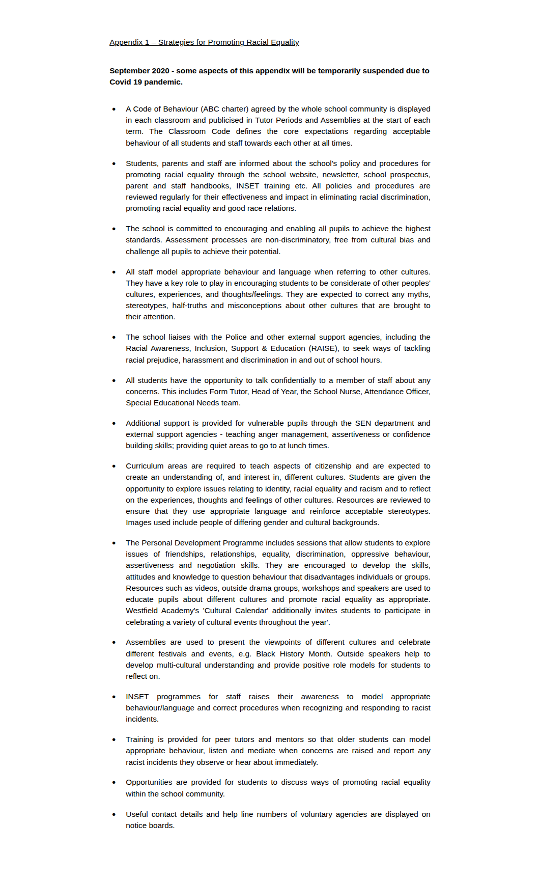Appendix 1 – Strategies for Promoting Racial Equality
September 2020 - some aspects of this appendix will be temporarily suspended due to Covid 19 pandemic.
A Code of Behaviour (ABC charter) agreed by the whole school community is displayed in each classroom and publicised in Tutor Periods and Assemblies at the start of each term. The Classroom Code defines the core expectations regarding acceptable behaviour of all students and staff towards each other at all times.
Students, parents and staff are informed about the school's policy and procedures for promoting racial equality through the school website, newsletter, school prospectus, parent and staff handbooks, INSET training etc. All policies and procedures are reviewed regularly for their effectiveness and impact in eliminating racial discrimination, promoting racial equality and good race relations.
The school is committed to encouraging and enabling all pupils to achieve the highest standards. Assessment processes are non-discriminatory, free from cultural bias and challenge all pupils to achieve their potential.
All staff model appropriate behaviour and language when referring to other cultures. They have a key role to play in encouraging students to be considerate of other peoples' cultures, experiences, and thoughts/feelings. They are expected to correct any myths, stereotypes, half-truths and misconceptions about other cultures that are brought to their attention.
The school liaises with the Police and other external support agencies, including the Racial Awareness, Inclusion, Support & Education (RAISE), to seek ways of tackling racial prejudice, harassment and discrimination in and out of school hours.
All students have the opportunity to talk confidentially to a member of staff about any concerns. This includes Form Tutor, Head of Year, the School Nurse, Attendance Officer, Special Educational Needs team.
Additional support is provided for vulnerable pupils through the SEN department and external support agencies - teaching anger management, assertiveness or confidence building skills; providing quiet areas to go to at lunch times.
Curriculum areas are required to teach aspects of citizenship and are expected to create an understanding of, and interest in, different cultures. Students are given the opportunity to explore issues relating to identity, racial equality and racism and to reflect on the experiences, thoughts and feelings of other cultures. Resources are reviewed to ensure that they use appropriate language and reinforce acceptable stereotypes. Images used include people of differing gender and cultural backgrounds.
The Personal Development Programme includes sessions that allow students to explore issues of friendships, relationships, equality, discrimination, oppressive behaviour, assertiveness and negotiation skills. They are encouraged to develop the skills, attitudes and knowledge to question behaviour that disadvantages individuals or groups. Resources such as videos, outside drama groups, workshops and speakers are used to educate pupils about different cultures and promote racial equality as appropriate. Westfield Academy's 'Cultural Calendar' additionally invites students to participate in celebrating a variety of cultural events throughout the year'.
Assemblies are used to present the viewpoints of different cultures and celebrate different festivals and events, e.g. Black History Month. Outside speakers help to develop multi-cultural understanding and provide positive role models for students to reflect on.
INSET programmes for staff raises their awareness to model appropriate behaviour/language and correct procedures when recognizing and responding to racist incidents.
Training is provided for peer tutors and mentors so that older students can model appropriate behaviour, listen and mediate when concerns are raised and report any racist incidents they observe or hear about immediately.
Opportunities are provided for students to discuss ways of promoting racial equality within the school community.
Useful contact details and help line numbers of voluntary agencies are displayed on notice boards.